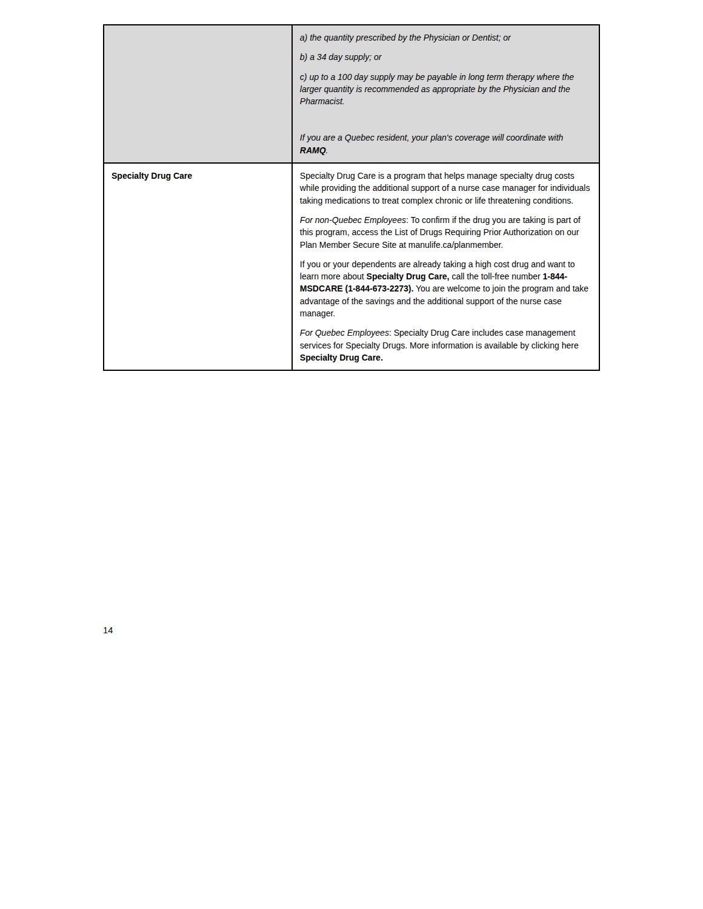| | a) the quantity prescribed by the Physician or Dentist; or b) a 34 day supply; or c) up to a 100 day supply may be payable in long term therapy where the larger quantity is recommended as appropriate by the Physician and the Pharmacist. If you are a Quebec resident, your plan's coverage will coordinate with RAMQ . |
| Specialty Drug Care | Specialty Drug Care is a program that helps manage specialty drug costs while providing the additional support of a nurse case manager for individuals taking medications to treat complex chronic or life threatening conditions. For non-Quebec Employees : To confirm if the drug you are taking is part of this program, access the List of Drugs Requiring Prior Authorization on our Plan Member Secure Site at manulife.ca/planmember. If you or your dependents are already taking a high cost drug and want to learn more about Specialty Drug Care, call the toll-free number 1-844-MSDCARE (1-844-673-2273). You are welcome to join the program and take advantage of the savings and the additional support of the nurse case manager. For Quebec Employees : Specialty Drug Care includes case management services for Specialty Drugs. More information is available by clicking here Specialty Drug Care. |
14